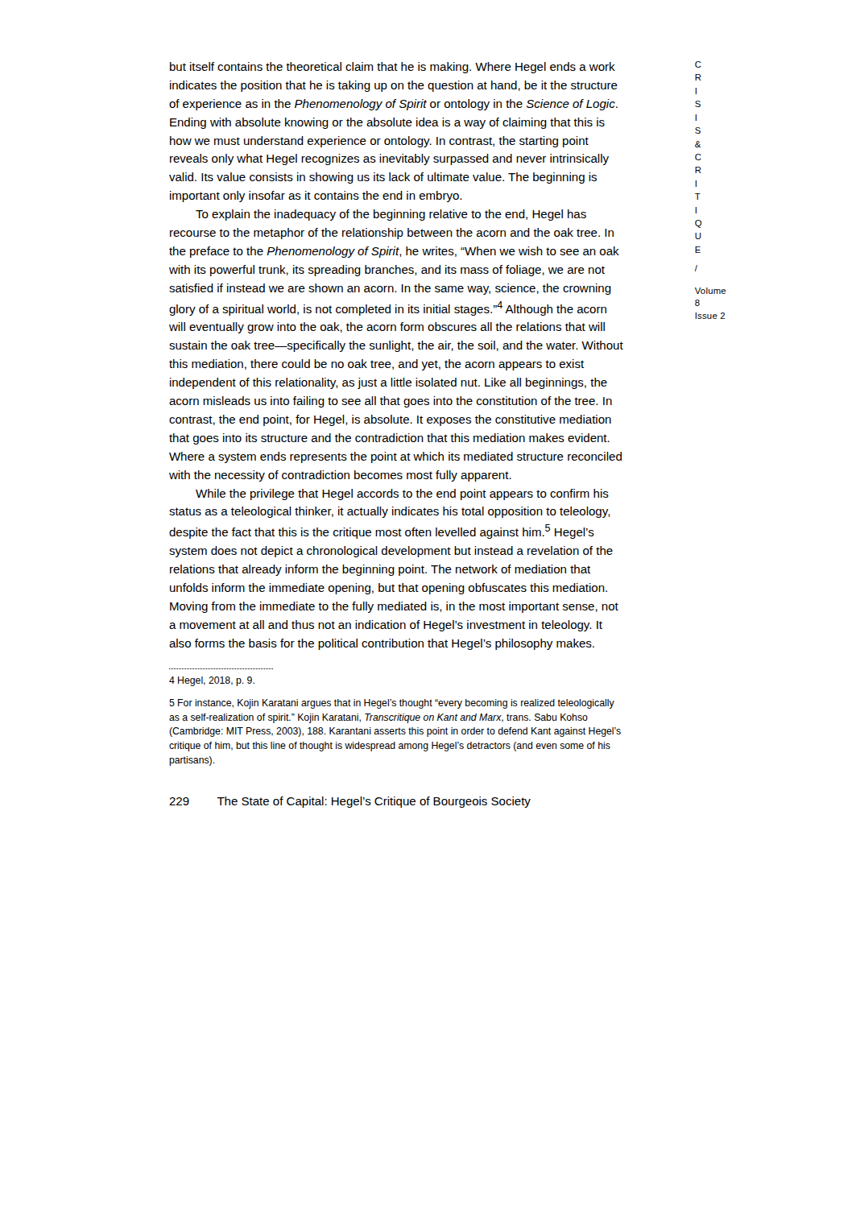C R I S I S & C R I T I Q U E
/
Volume 8
Issue 2
but itself contains the theoretical claim that he is making. Where Hegel ends a work indicates the position that he is taking up on the question at hand, be it the structure of experience as in the Phenomenology of Spirit or ontology in the Science of Logic. Ending with absolute knowing or the absolute idea is a way of claiming that this is how we must understand experience or ontology. In contrast, the starting point reveals only what Hegel recognizes as inevitably surpassed and never intrinsically valid. Its value consists in showing us its lack of ultimate value. The beginning is important only insofar as it contains the end in embryo.
To explain the inadequacy of the beginning relative to the end, Hegel has recourse to the metaphor of the relationship between the acorn and the oak tree. In the preface to the Phenomenology of Spirit, he writes, “When we wish to see an oak with its powerful trunk, its spreading branches, and its mass of foliage, we are not satisfied if instead we are shown an acorn. In the same way, science, the crowning glory of a spiritual world, is not completed in its initial stages.”4 Although the acorn will eventually grow into the oak, the acorn form obscures all the relations that will sustain the oak tree—specifically the sunlight, the air, the soil, and the water. Without this mediation, there could be no oak tree, and yet, the acorn appears to exist independent of this relationality, as just a little isolated nut. Like all beginnings, the acorn misleads us into failing to see all that goes into the constitution of the tree. In contrast, the end point, for Hegel, is absolute. It exposes the constitutive mediation that goes into its structure and the contradiction that this mediation makes evident. Where a system ends represents the point at which its mediated structure reconciled with the necessity of contradiction becomes most fully apparent.
While the privilege that Hegel accords to the end point appears to confirm his status as a teleological thinker, it actually indicates his total opposition to teleology, despite the fact that this is the critique most often levelled against him.5 Hegel’s system does not depict a chronological development but instead a revelation of the relations that already inform the beginning point. The network of mediation that unfolds inform the immediate opening, but that opening obfuscates this mediation. Moving from the immediate to the fully mediated is, in the most important sense, not a movement at all and thus not an indication of Hegel’s investment in teleology. It also forms the basis for the political contribution that Hegel’s philosophy makes.
4 Hegel, 2018, p. 9.
5 For instance, Kojin Karatani argues that in Hegel’s thought “every becoming is realized teleologically as a self-realization of spirit.” Kojin Karatani, Transcritique on Kant and Marx, trans. Sabu Kohso (Cambridge: MIT Press, 2003), 188. Karantani asserts this point in order to defend Kant against Hegel’s critique of him, but this line of thought is widespread among Hegel’s detractors (and even some of his partisans).
229 The State of Capital: Hegel’s Critique of Bourgeois Society